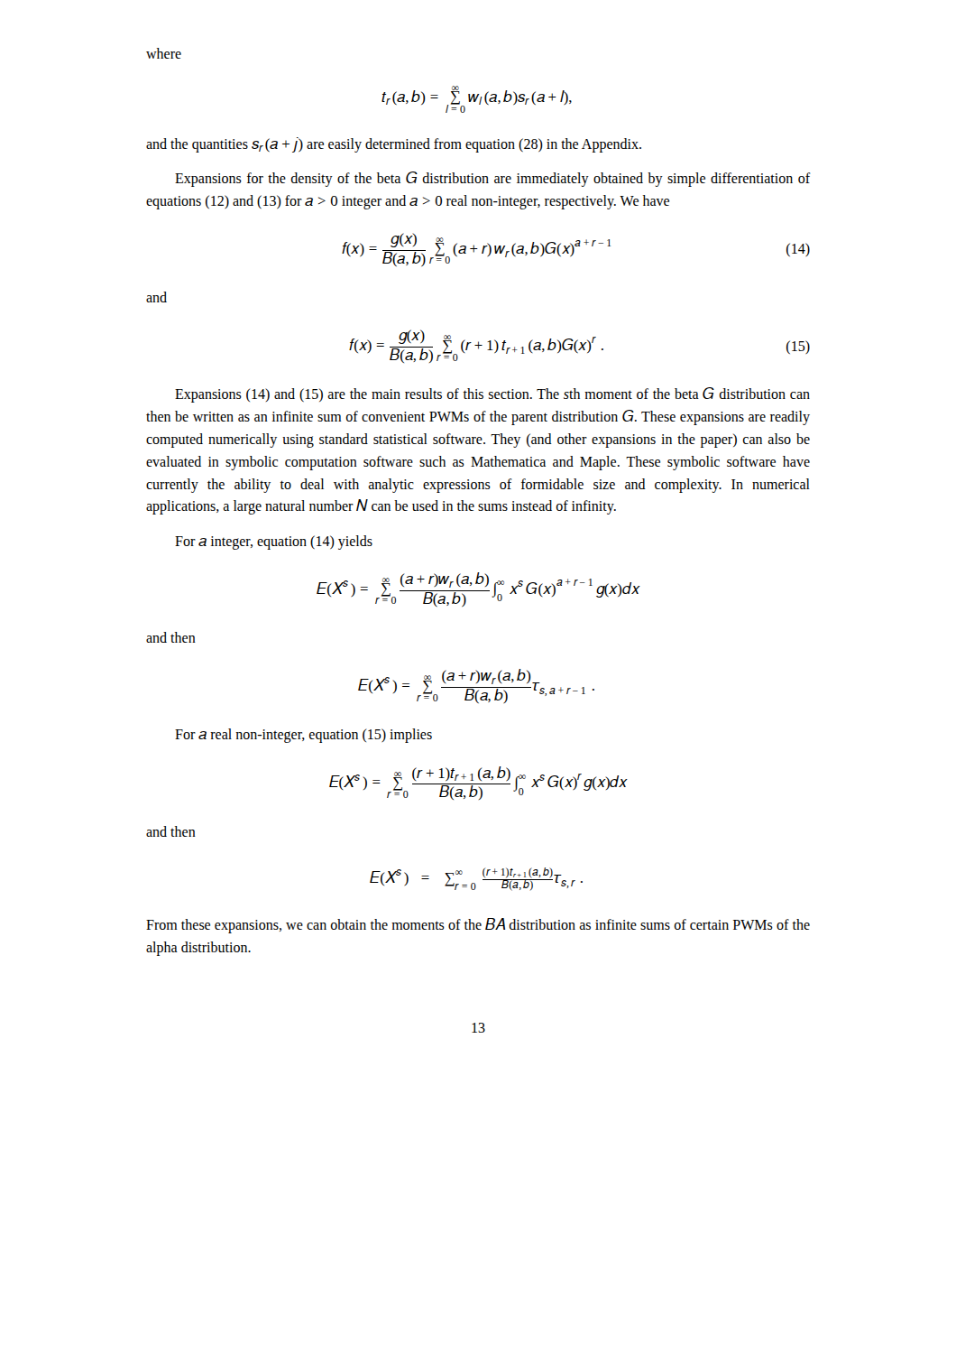where
tr (a,b) = ∑ l=0 ∞ wl (a,b) sr (a+l) ,
and the quantities sr(a+j) are easily determined from equation (28) in the Appendix.
Expansions for the density of the beta G distribution are immediately obtained by simple differentiation of equations (12) and (13) for a>0 integer and a>0 real non-integer, respectively. We have
f(x) = g(x) B(a,b) ∑ r=0 ∞ (a+r) wr (a,b) G(x)a+r−1
(14)
and
f(x) = g(x) B(a,b) ∑ r=0 ∞ (r+1) tr+1 (a,b) G(x)r .
(15)
Expansions (14) and (15) are the main results of this section. The sth moment of the beta G distribution can then be written as an infinite sum of convenient PWMs of the parent distribution G. These expansions are readily computed numerically using standard statistical software. They (and other expansions in the paper) can also be evaluated in symbolic computation software such as Mathematica and Maple. These symbolic software have currently the ability to deal with analytic expressions of formidable size and complexity. In numerical applications, a large natural number N can be used in the sums instead of infinity.
For a integer, equation (14) yields
E(Xs) = ∑ r=0 ∞ (a+r)wr(a,b) B(a,b) ∫ 0 ∞ xs G(x)a+r−1 g(x) dx
and then
E(Xs) = ∑ r=0 ∞ (a+r)wr(a,b) B(a,b) τs,a+r−1 .
For a real non-integer, equation (15) implies
E(Xs) = ∑ r=0 ∞ (r+1)tr+1(a,b) B(a,b) ∫ 0 ∞ xs G(x)r g(x) dx
and then
E(Xs) = ∑ r=0 ∞ (r+1)tr+1(a,b) B(a,b) τs,r .
From these expansions, we can obtain the moments of the BA distribution as infinite sums of certain PWMs of the alpha distribution.
13